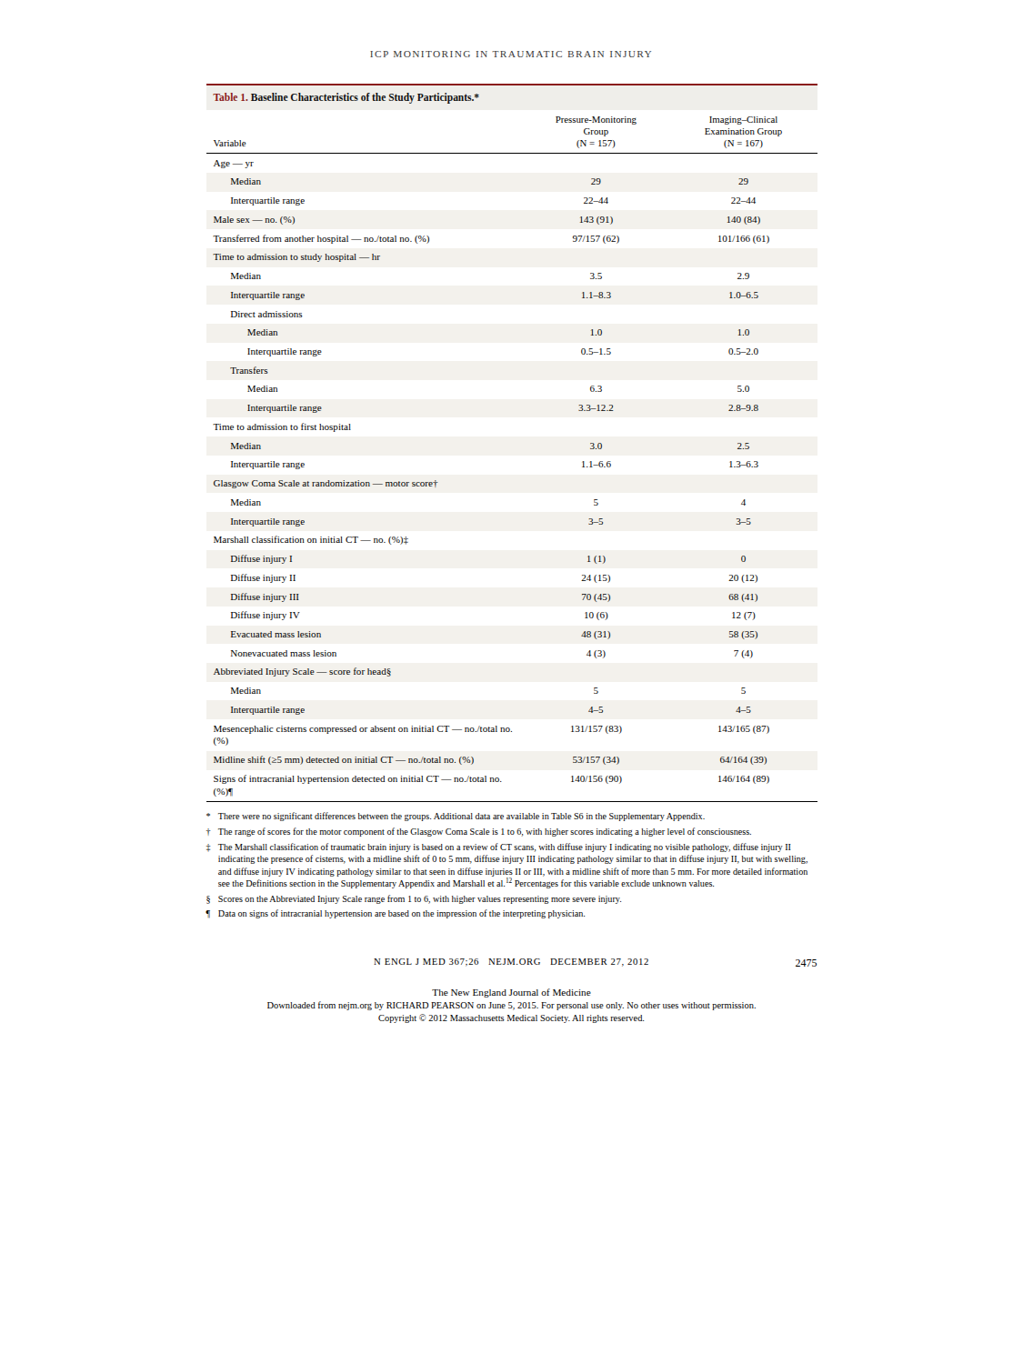ICP Monitoring in Traumatic Brain Injury
Table 1. Baseline Characteristics of the Study Participants.*
| Variable | Pressure-Monitoring Group (N = 157) | Imaging–Clinical Examination Group (N = 167) |
| --- | --- | --- |
| Age — yr | | |
| Median | 29 | 29 |
| Interquartile range | 22–44 | 22–44 |
| Male sex — no. (%) | 143 (91) | 140 (84) |
| Transferred from another hospital — no./total no. (%) | 97/157 (62) | 101/166 (61) |
| Time to admission to study hospital — hr | | |
| Median | 3.5 | 2.9 |
| Interquartile range | 1.1–8.3 | 1.0–6.5 |
| Direct admissions | | |
| Median | 1.0 | 1.0 |
| Interquartile range | 0.5–1.5 | 0.5–2.0 |
| Transfers | | |
| Median | 6.3 | 5.0 |
| Interquartile range | 3.3–12.2 | 2.8–9.8 |
| Time to admission to first hospital | | |
| Median | 3.0 | 2.5 |
| Interquartile range | 1.1–6.6 | 1.3–6.3 |
| Glasgow Coma Scale at randomization — motor score† | | |
| Median | 5 | 4 |
| Interquartile range | 3–5 | 3–5 |
| Marshall classification on initial CT — no. (%)‡ | | |
| Diffuse injury I | 1 (1) | 0 |
| Diffuse injury II | 24 (15) | 20 (12) |
| Diffuse injury III | 70 (45) | 68 (41) |
| Diffuse injury IV | 10 (6) | 12 (7) |
| Evacuated mass lesion | 48 (31) | 58 (35) |
| Nonevacuated mass lesion | 4 (3) | 7 (4) |
| Abbreviated Injury Scale — score for head§ | | |
| Median | 5 | 5 |
| Interquartile range | 4–5 | 4–5 |
| Mesencephalic cisterns compressed or absent on initial CT — no./total no. (%) | 131/157 (83) | 143/165 (87) |
| Midline shift (≥5 mm) detected on initial CT — no./total no. (%) | 53/157 (34) | 64/164 (39) |
| Signs of intracranial hypertension detected on initial CT — no./total no. (%)¶ | 140/156 (90) | 146/164 (89) |
*There were no significant differences between the groups. Additional data are available in Table S6 in the Supplementary Appendix.
†The range of scores for the motor component of the Glasgow Coma Scale is 1 to 6, with higher scores indicating a higher level of consciousness.
‡The Marshall classification of traumatic brain injury is based on a review of CT scans, with diffuse injury I indicating no visible pathology, diffuse injury II indicating the presence of cisterns, with a midline shift of 0 to 5 mm, diffuse injury III indicating pathology similar to that in diffuse injury II, but with swelling, and diffuse injury IV indicating pathology similar to that seen in diffuse injuries II or III, with a midline shift of more than 5 mm. For more detailed information see the Definitions section in the Supplementary Appendix and Marshall et al.12 Percentages for this variable exclude unknown values.
§Scores on the Abbreviated Injury Scale range from 1 to 6, with higher values representing more severe injury.
¶Data on signs of intracranial hypertension are based on the impression of the interpreting physician.
n engl j med 367;26 nejm.org december 27, 2012 2475
The New England Journal of Medicine
Downloaded from nejm.org by RICHARD PEARSON on June 5, 2015. For personal use only. No other uses without permission.
Copyright © 2012 Massachusetts Medical Society. All rights reserved.